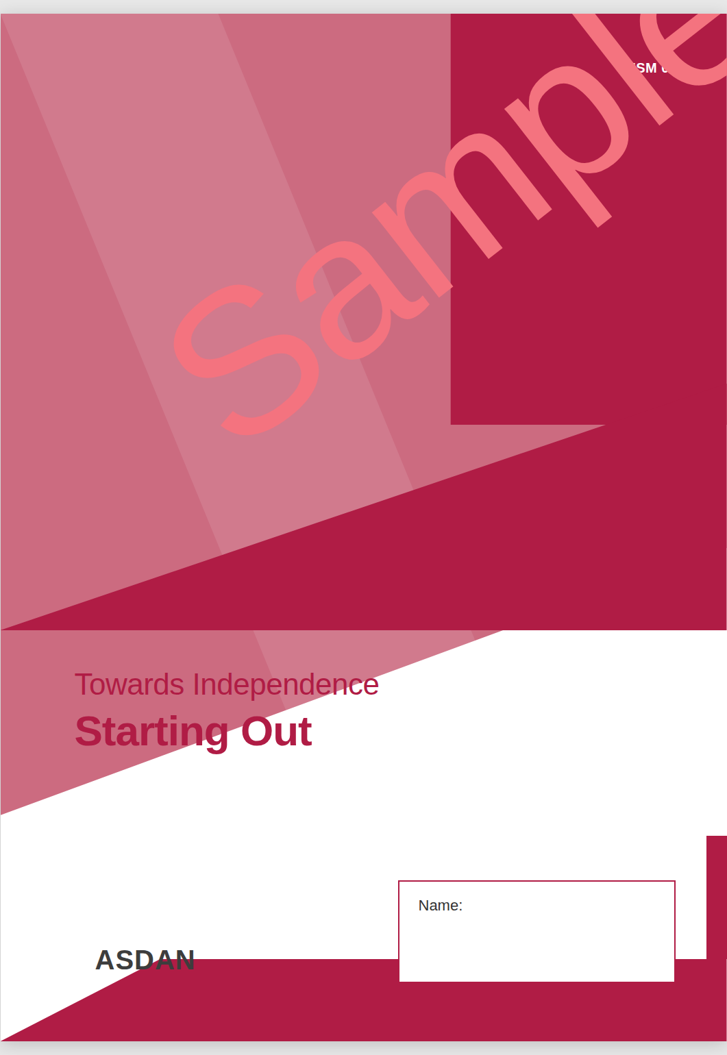TISM 00
Sample
Towards Independence
Starting Out
Name:
ASDAN